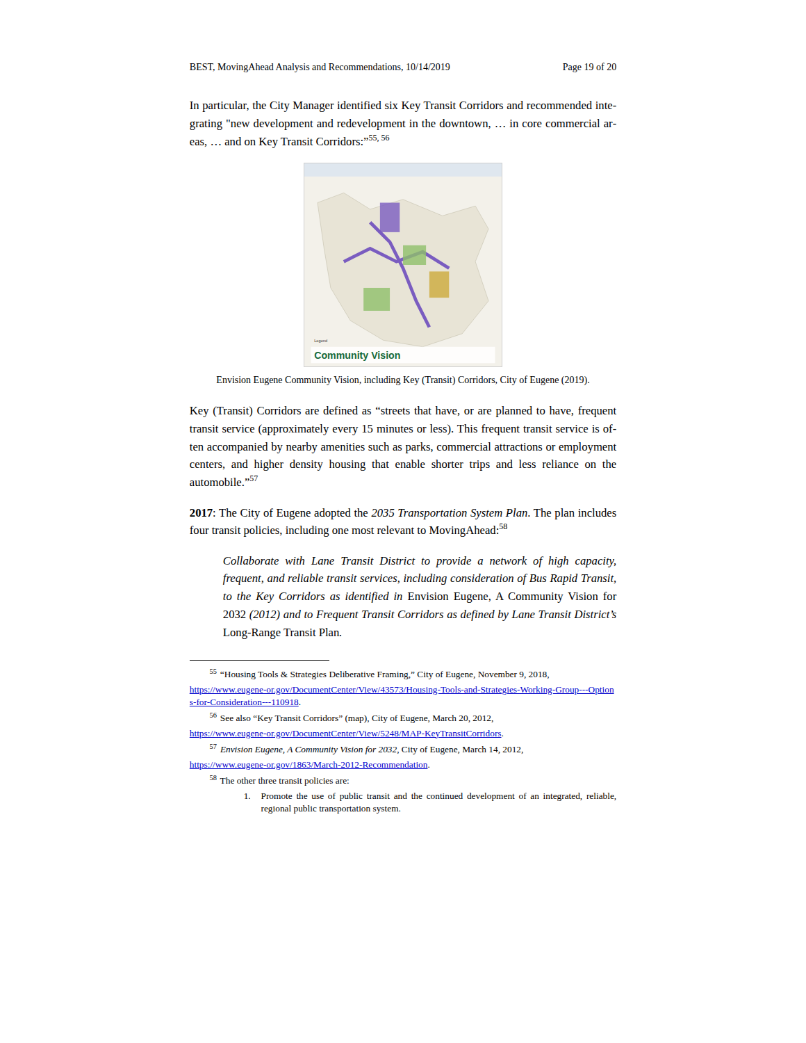BEST, MovingAhead Analysis and Recommendations, 10/14/2019
Page 19 of 20
In particular, the City Manager identified six Key Transit Corridors and recommended integrating "new development and redevelopment in the downtown, … in core commercial areas, … and on Key Transit Corridors:”55, 56
Envision Eugene Community Vision, including Key (Transit) Corridors, City of Eugene (2019).
Key (Transit) Corridors are defined as “streets that have, or are planned to have, frequent transit service (approximately every 15 minutes or less). This frequent transit service is often accompanied by nearby amenities such as parks, commercial attractions or employment centers, and higher density housing that enable shorter trips and less reliance on the automobile.”57
2017: The City of Eugene adopted the 2035 Transportation System Plan. The plan includes four transit policies, including one most relevant to MovingAhead:58
Collaborate with Lane Transit District to provide a network of high capacity, frequent, and reliable transit services, including consideration of Bus Rapid Transit, to the Key Corridors as identified in Envision Eugene, A Community Vision for 2032 (2012) and to Frequent Transit Corridors as defined by Lane Transit District’s Long-Range Transit Plan.
55 “Housing Tools & Strategies Deliberative Framing,” City of Eugene, November 9, 2018,
https://www.eugene-or.gov/DocumentCenter/View/43573/Housing-Tools-and-Strategies-Working-Group---Options-for-Consideration---110918.
56 See also “Key Transit Corridors” (map), City of Eugene, March 20, 2012,
https://www.eugene-or.gov/DocumentCenter/View/5248/MAP-KeyTransitCorridors.
57 Envision Eugene, A Community Vision for 2032, City of Eugene, March 14, 2012,
https://www.eugene-or.gov/1863/March-2012-Recommendation.
58 The other three transit policies are:
Promote the use of public transit and the continued development of an integrated, reliable, regional public transportation system.